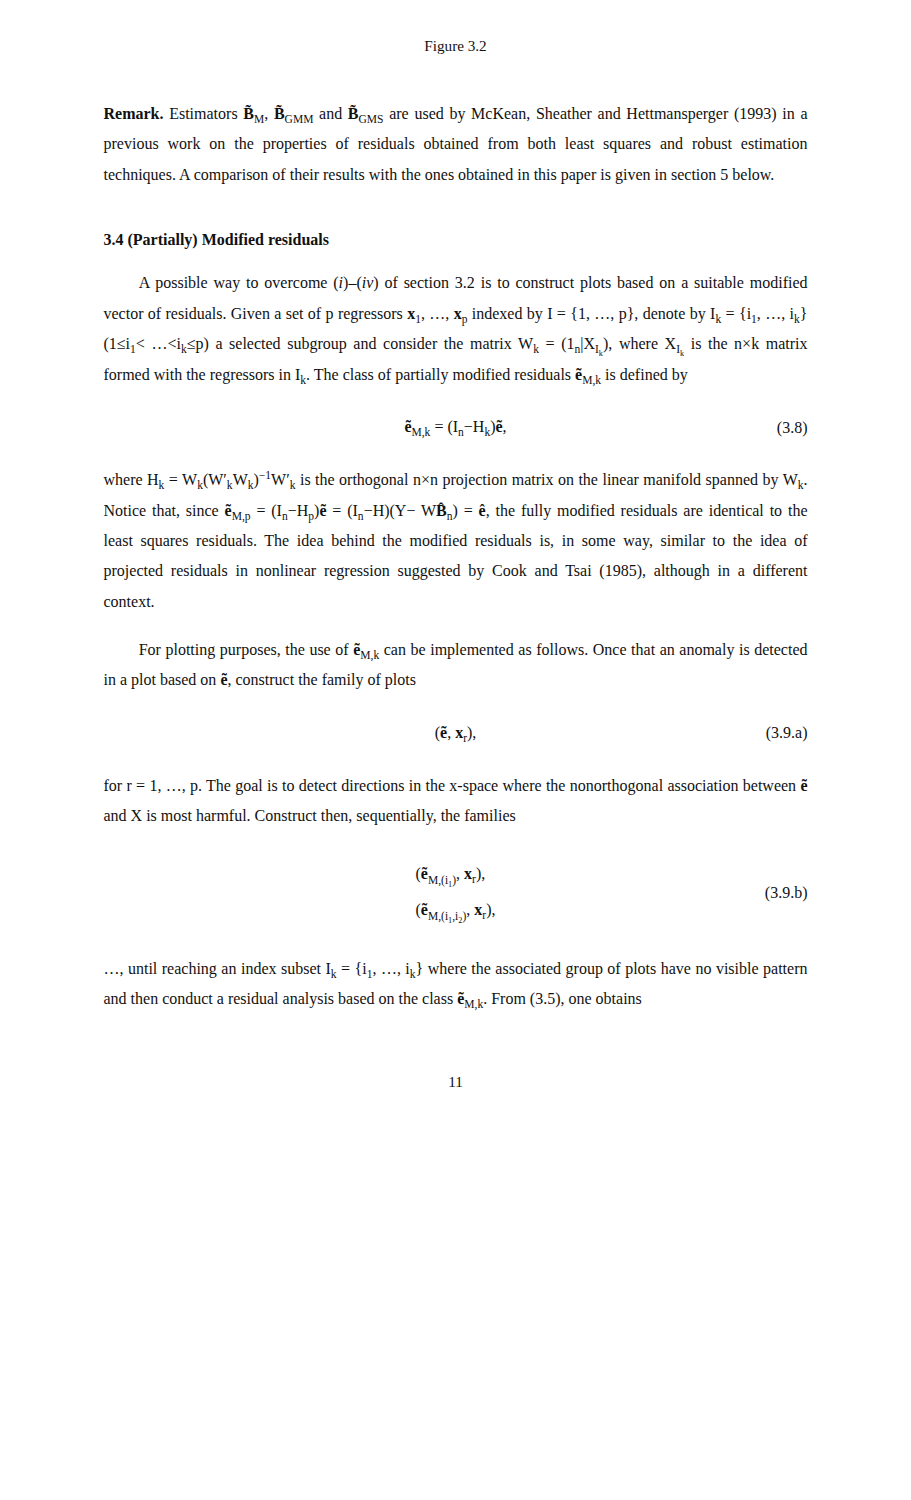Figure 3.2
Remark. Estimators B̃M, B̃GMM and B̃GMS are used by McKean, Sheather and Hettmansperger (1993) in a previous work on the properties of residuals obtained from both least squares and robust estimation techniques. A comparison of their results with the ones obtained in this paper is given in section 5 below.
3.4 (Partially) Modified residuals
A possible way to overcome (i)–(iv) of section 3.2 is to construct plots based on a suitable modified vector of residuals. Given a set of p regressors x1, …, xp indexed by I = {1, …, p}, denote by Ik = {i1, …, ik} (1≤i1< …<ik≤p) a selected subgroup and consider the matrix Wk = (1n|XIk), where XIk is the n×k matrix formed with the regressors in Ik. The class of partially modified residuals ẽM,k is defined by
ẽM,k = (In−Hk)ẽ, (3.8)
where Hk = Wk(W′kWk)−1W′k is the orthogonal n×n projection matrix on the linear manifold spanned by Wk. Notice that, since ẽM,p = (In−Hp)ẽ = (In−H)(Y− WB̂n) = ê, the fully modified residuals are identical to the least squares residuals. The idea behind the modified residuals is, in some way, similar to the idea of projected residuals in nonlinear regression suggested by Cook and Tsai (1985), although in a different context.
For plotting purposes, the use of ẽM,k can be implemented as follows. Once that an anomaly is detected in a plot based on ẽ, construct the family of plots
(ẽ, xr), (3.9.a)
for r = 1, …, p. The goal is to detect directions in the x-space where the nonorthogonal association between ẽ and X is most harmful. Construct then, sequentially, the families
(ẽM,(i1), xr),
(ẽM,(i1,i2), xr),
(3.9.b)
…, until reaching an index subset Ik = {i1, …, ik} where the associated group of plots have no visible pattern and then conduct a residual analysis based on the class ẽM,k. From (3.5), one obtains
11